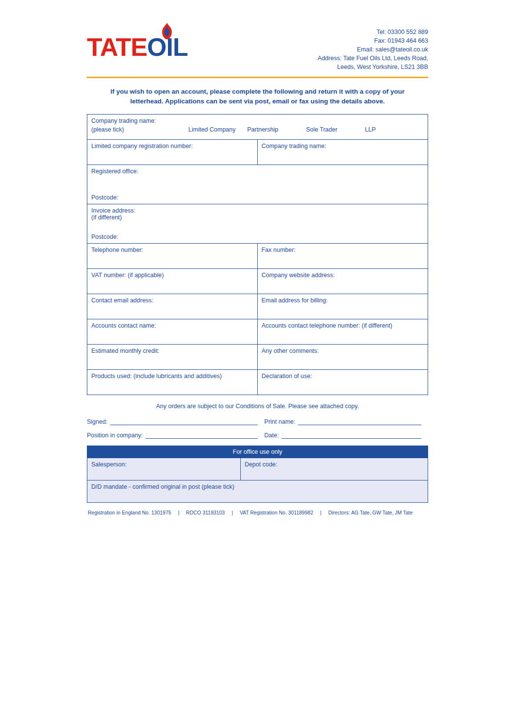TATE OIL
Tel: 03300 552 889
Fax: 01943 464 663
Email: sales@tateoil.co.uk
Address: Tate Fuel Oils Ltd, Leeds Road,
Leeds, West Yorkshire, LS21 3BB
If you wish to open an account, please complete the following and return it with a copy of your letterhead. Applications can be sent via post, email or fax using the details above.
| Company trading name: (please tick) Limited Company Partnership Sole Trader LLP |
| Limited company registration number: | Company trading name: |
| Registered office: Postcode: |
| Invoice address: (if different) Postcode: |
| Telephone number: | Fax number: |
| VAT number: (if applicable) | Company website address: |
| Contact email address: | Email address for billing: |
| Accounts contact name: | Accounts contact telephone number: (if different) |
| Estimated monthly credit: | Any other comments: |
| Products used: (include lubricants and additives) | Declaration of use: |
Any orders are subject to our Conditions of Sale. Please see attached copy.
Signed:
Print name:
Position in company:
Date:
| For office use only |
| --- |
| Salesperson: | Depot code: |
| D/D mandate - confirmed original in post (please tick) |
Registration in England No. 1301975 | RDCO 31193103 | VAT Registration No. 301189982 | Directors: AG Tate, GW Tate, JM Tate